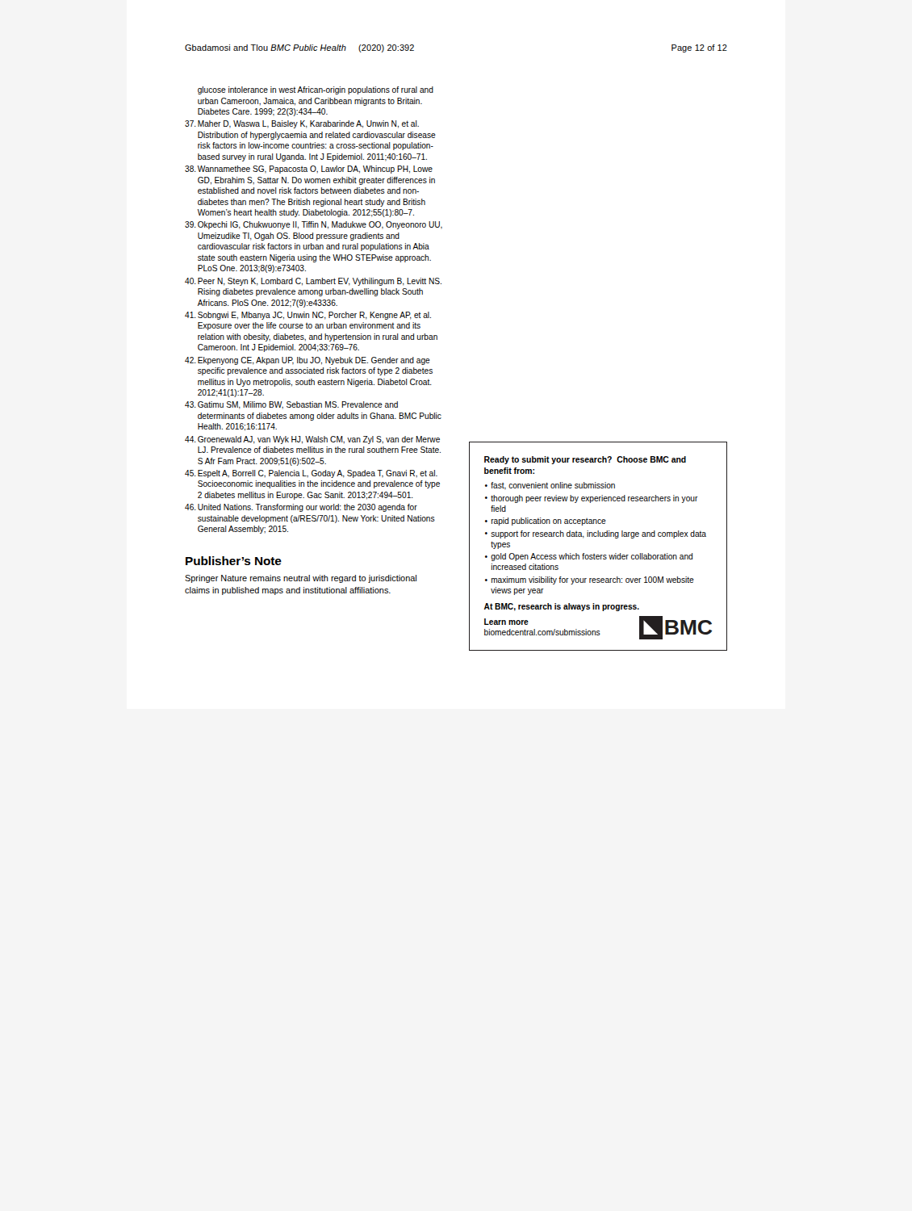Gbadamosi and Tlou BMC Public Health (2020) 20:392
Page 12 of 12
glucose intolerance in west African-origin populations of rural and urban Cameroon, Jamaica, and Caribbean migrants to Britain. Diabetes Care. 1999; 22(3):434–40.
37. Maher D, Waswa L, Baisley K, Karabarinde A, Unwin N, et al. Distribution of hyperglycaemia and related cardiovascular disease risk factors in low-income countries: a cross-sectional population-based survey in rural Uganda. Int J Epidemiol. 2011;40:160–71.
38. Wannamethee SG, Papacosta O, Lawlor DA, Whincup PH, Lowe GD, Ebrahim S, Sattar N. Do women exhibit greater differences in established and novel risk factors between diabetes and non-diabetes than men? The British regional heart study and British Women’s heart health study. Diabetologia. 2012;55(1):80–7.
39. Okpechi IG, Chukwuonye II, Tiffin N, Madukwe OO, Onyeonoro UU, Umeizudike TI, Ogah OS. Blood pressure gradients and cardiovascular risk factors in urban and rural populations in Abia state south eastern Nigeria using the WHO STEPwise approach. PLoS One. 2013;8(9):e73403.
40. Peer N, Steyn K, Lombard C, Lambert EV, Vythilingum B, Levitt NS. Rising diabetes prevalence among urban-dwelling black South Africans. PloS One. 2012;7(9):e43336.
41. Sobngwi E, Mbanya JC, Unwin NC, Porcher R, Kengne AP, et al. Exposure over the life course to an urban environment and its relation with obesity, diabetes, and hypertension in rural and urban Cameroon. Int J Epidemiol. 2004;33:769–76.
42. Ekpenyong CE, Akpan UP, Ibu JO, Nyebuk DE. Gender and age specific prevalence and associated risk factors of type 2 diabetes mellitus in Uyo metropolis, south eastern Nigeria. Diabetol Croat. 2012;41(1):17–28.
43. Gatimu SM, Milimo BW, Sebastian MS. Prevalence and determinants of diabetes among older adults in Ghana. BMC Public Health. 2016;16:1174.
44. Groenewald AJ, van Wyk HJ, Walsh CM, van Zyl S, van der Merwe LJ. Prevalence of diabetes mellitus in the rural southern Free State. S Afr Fam Pract. 2009;51(6):502–5.
45. Espelt A, Borrell C, Palencia L, Goday A, Spadea T, Gnavi R, et al. Socioeconomic inequalities in the incidence and prevalence of type 2 diabetes mellitus in Europe. Gac Sanit. 2013;27:494–501.
46. United Nations. Transforming our world: the 2030 agenda for sustainable development (a/RES/70/1). New York: United Nations General Assembly; 2015.
Publisher’s Note
Springer Nature remains neutral with regard to jurisdictional claims in published maps and institutional affiliations.
Ready to submit your research? Choose BMC and benefit from:
fast, convenient online submission
thorough peer review by experienced researchers in your field
rapid publication on acceptance
support for research data, including large and complex data types
gold Open Access which fosters wider collaboration and increased citations
maximum visibility for your research: over 100M website views per year
At BMC, research is always in progress.
Learn more biomedcentral.com/submissions
BMC